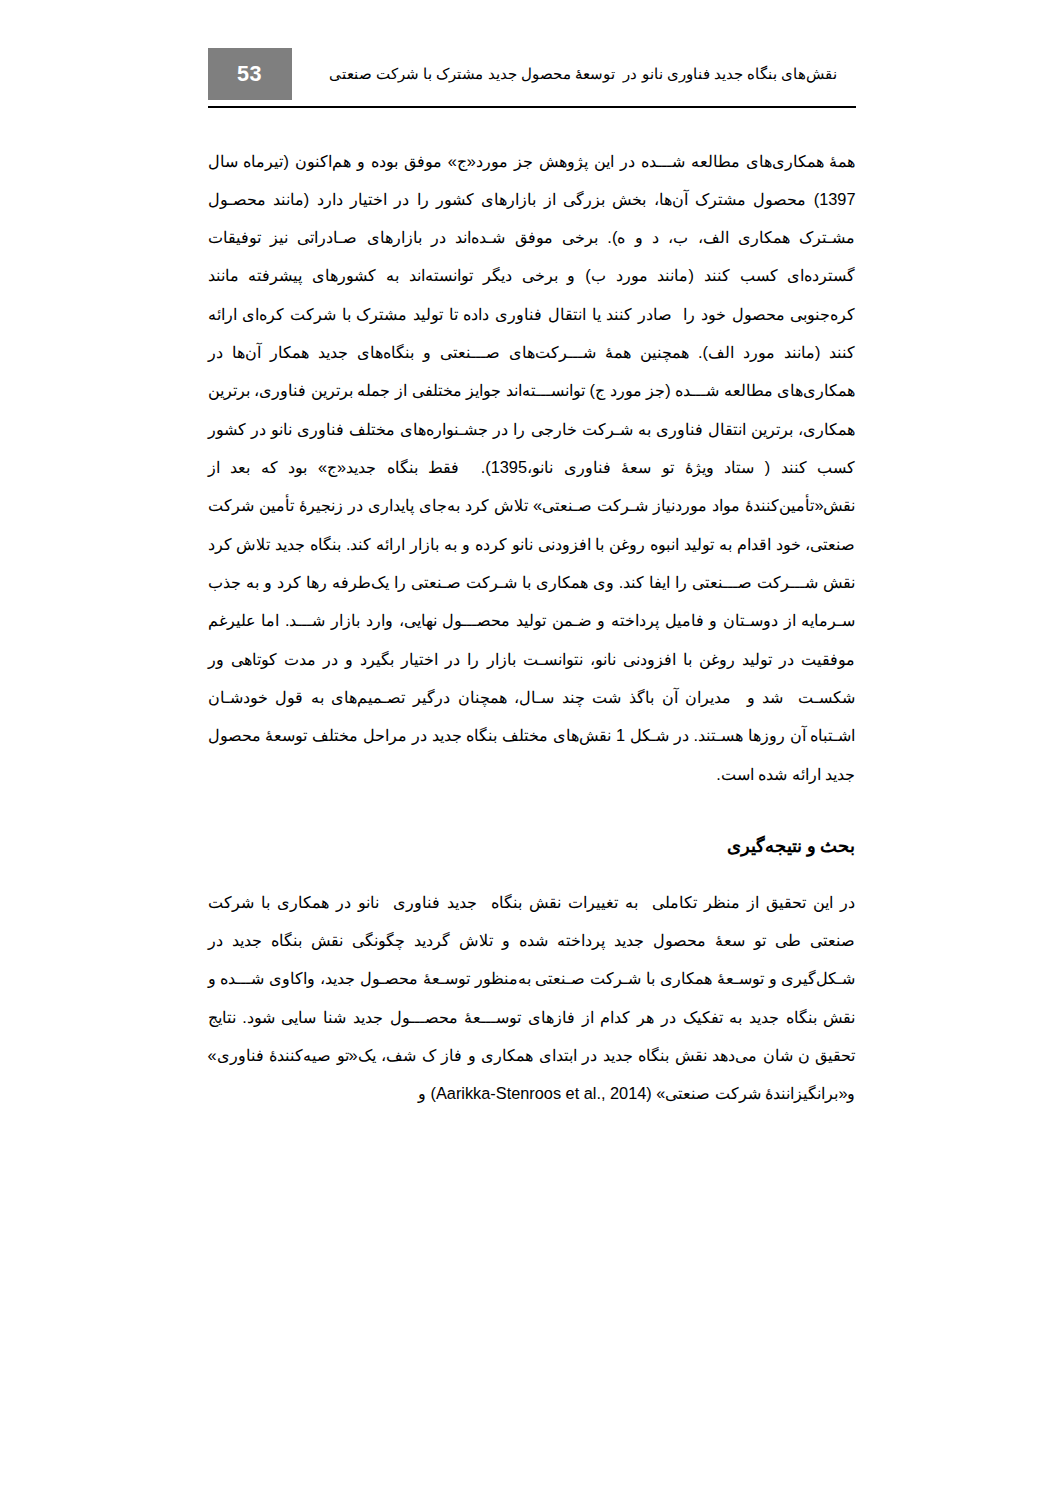نقش‌های بنگاه جدید فناوری نانو در توسعهٔ محصول جدید مشترک با شرکت صنعتی
53
همهٔ همکاری‌های مطالعه شـــده در این پژوهش جز مورد«ج» موفق بوده و هم‌اکنون (تیرماه سال 1397) محصول مشترک آن‌ها، بخش بزرگی از بازارهای کشور را در اختیار دارد (مانند محصـول مشـترک همکاری الف، ب، د و ه). برخی موفق شـده‌اند در بازارهای صـادراتی نیز توفیقات گسترده‌ای کسب کنند (مانند مورد ب) و برخی دیگر توانسته‌اند به کشورهای پیشرفته مانند کره‌جنوبی محصول خود را صادر کنند یا انتقال فناوری داده تا تولید مشترک با شرکت کره‌ای ارائه کنند (مانند مورد الف). همچنین همهٔ شـــرکت‌های صـــنعتی و بنگاه‌های جدید همکار آن‌ها در همکاری‌های مطالعه شـــده (جز مورد ج) توانســـته‌اند جوایز مختلفی از جمله برترین فناوری، برترین همکاری، برترین انتقال فناوری به شـرکت خارجی را در جشـنواره‌های مختلف فناوری نانو در کشور کسب کنند ( ستاد ویژهٔ تو سعهٔ فناوری نانو،1395). فقط بنگاه جدید«ج» بود که بعد از نقش«تأمین‌کنندهٔ مواد موردنیاز شـرکت صـنعتی» تلاش کرد به‌جای پایداری در زنجیرهٔ تأمین شرکت صنعتی، خود اقدام به تولید انبوه روغن با افزودنی نانو کرده و به بازار ارائه کند. بنگاه جدید تلاش کرد نقش شـــرکت صـــنعتی را ایفا کند. وی همکاری با شـرکت صـنعتی را یک‌طرفه رها کرد و به جذب سـرمایه از دوسـتان و فامیل پرداخته و ضـمن تولید محصـــول نهایی، وارد بازار شـــد. اما علیرغم موفقیت در تولید روغن با افزودنی نانو، نتوانسـت بازار را در اختیار بگیرد و در مدت کوتاهی ور شکسـت شد و مدیران آن باگذ شت چند سـال، همچنان درگیر تصـمیم‌های به قول خودشـان اشـتباه آن روزها هسـتند. در شـکل 1 نقش‌های مختلف بنگاه جدید در مراحل مختلف توسعهٔ محصول جدید ارائه شده است.
بحث و نتیجه‌گیری
در این تحقیق از منظر تکاملی به تغییرات نقش بنگاه جدید فناوری نانو در همکاری با شرکت صنعتی طی تو سعهٔ محصول جدید پرداخته شده و تلاش گردید چگونگی نقش بنگاه جدید در شـکل‌گیری و توسـعهٔ همکاری با شـرکت صـنعتی به‌منظور توسـعهٔ محصـول جدید، واکاوی شـــده و نقش بنگاه جدید به تفکیک در هر کدام از فازهای توســـعهٔ محصـــول جدید شنا سایی شود. نتایج تحقیق ن شان می‌دهد نقش بنگاه جدید در ابتدای همکاری و فاز ک شف، یک«تو صیه‌کنندهٔ فناوری» و«برانگیزانندهٔ شرکت صنعتی» (Aarikka-Stenroos et al., 2014) و